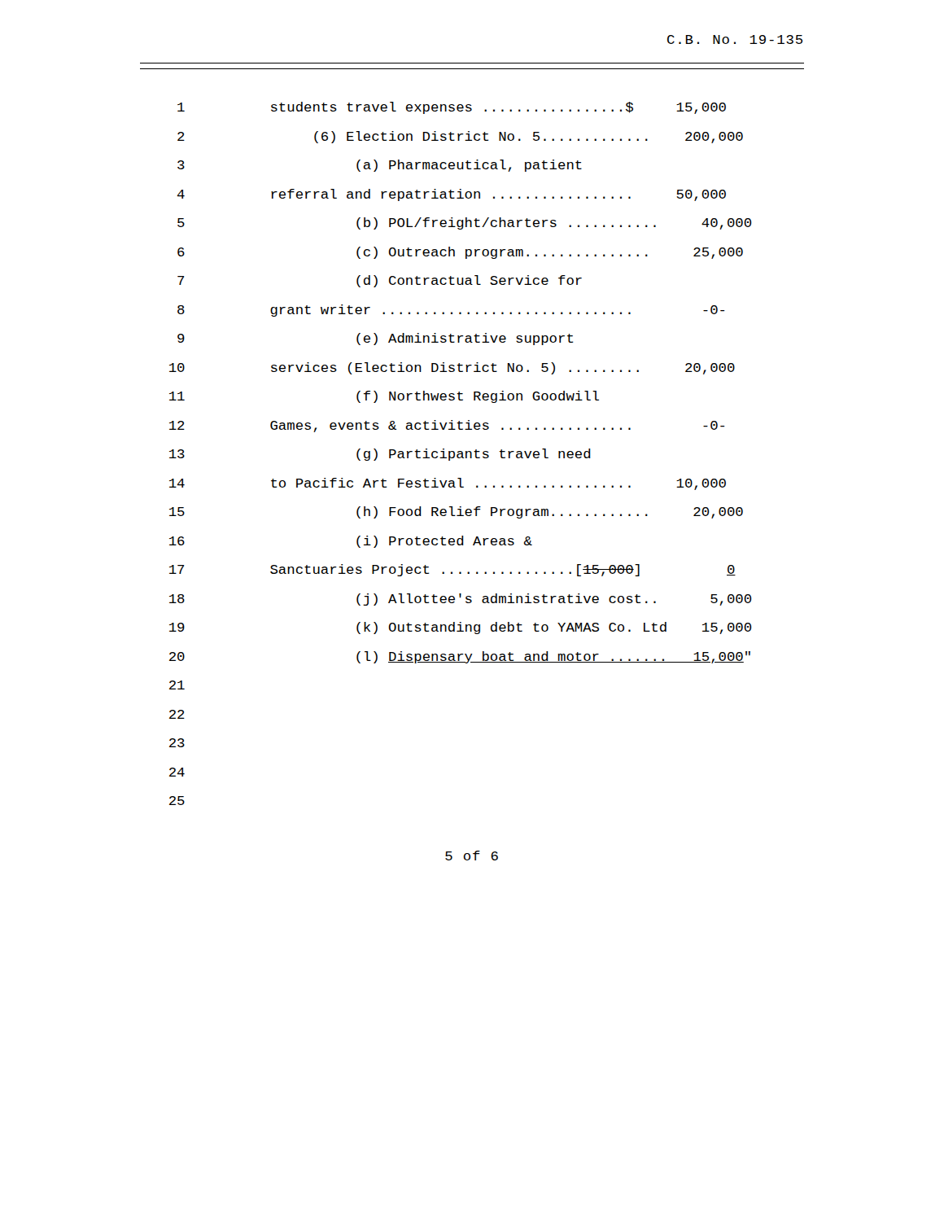C.B. No. 19-135
| 1 | students travel expenses .................$ 15,000 |
| 2 | (6) Election District No. 5............. 200,000 |
| 3 | (a) Pharmaceutical, patient |
| 4 | referral and repatriation ................. 50,000 |
| 5 | (b) POL/freight/charters ........... 40,000 |
| 6 | (c) Outreach program............... 25,000 |
| 7 | (d) Contractual Service for |
| 8 | grant writer .............................. -0- |
| 9 | (e) Administrative support |
| 10 | services (Election District No. 5) ......... 20,000 |
| 11 | (f) Northwest Region Goodwill |
| 12 | Games, events & activities ................ -0- |
| 13 | (g) Participants travel need |
| 14 | to Pacific Art Festival ................... 10,000 |
| 15 | (h) Food Relief Program............ 20,000 |
| 16 | (i) Protected Areas & |
| 17 | Sanctuaries Project ................[ 15,000 ] 0 |
| 18 | (j) Allottee's administrative cost.. 5,000 |
| 19 | (k) Outstanding debt to YAMAS Co. Ltd 15,000 |
| 20 | (l) Dispensary boat and motor ....... 15,000 " |
| 21 | |
| 22 | |
| 23 | |
| 24 | |
| 25 | |
5 of 6